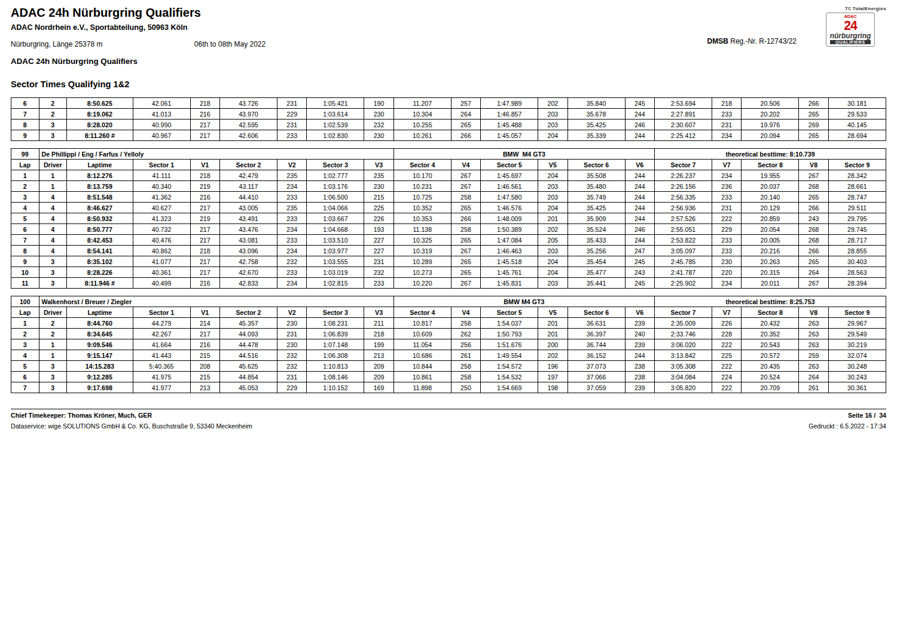TC TotalEnergies
ADAC
24
nürburgring
QUALIFIERS
ADAC 24h Nürburgring Qualifiers
ADAC Nordrhein e.V., Sportabteilung, 50963 Köln
Nürburgring, Länge 25378 m 06th to 08th May 2022
DMSB Reg.-Nr. R-12743/22
ADAC 24h Nürburgring Qualifiers
Sector Times Qualifying 1&2
| 6 | 2 | 8:50.625 | 42.061 | 218 | 43.726 | 231 | 1:05.421 | 190 | 11.207 | 257 | 1:47.989 | 202 | 35.840 | 245 | 2:53.694 | 218 | 20.506 | 266 | 30.181 |
| 7 | 2 | 8:19.062 | 41.013 | 216 | 43.970 | 229 | 1:03.614 | 230 | 10.304 | 264 | 1:46.857 | 203 | 35.678 | 244 | 2:27.891 | 233 | 20.202 | 265 | 29.533 |
| 8 | 3 | 8:28.020 | 40.990 | 217 | 42.595 | 231 | 1:02.539 | 232 | 10.255 | 265 | 1:45.488 | 203 | 35.425 | 246 | 2:30.607 | 231 | 19.976 | 269 | 40.145 |
| 9 | 3 | 8:11.260 # | 40.967 | 217 | 42.606 | 233 | 1:02.830 | 230 | 10.261 | 266 | 1:45.057 | 204 | 35.339 | 244 | 2:25.412 | 234 | 20.094 | 265 | 28.694 |
| 99 | De Phillippi / Eng / Farfus / Yelloly | BMW M4 GT3 | theoretical besttime: 8:10.739 |
| Lap | Driver | Laptime | Sector 1 | V1 | Sector 2 | V2 | Sector 3 | V3 | Sector 4 | V4 | Sector 5 | V5 | Sector 6 | V6 | Sector 7 | V7 | Sector 8 | V8 | Sector 9 |
| 1 | 1 | 8:12.276 | 41.111 | 218 | 42.479 | 235 | 1:02.777 | 235 | 10.170 | 267 | 1:45.697 | 204 | 35.508 | 244 | 2:26.237 | 234 | 19.955 | 267 | 28.342 |
| 2 | 1 | 8:13.759 | 40.340 | 219 | 43.117 | 234 | 1:03.176 | 230 | 10.231 | 267 | 1:46.561 | 203 | 35.480 | 244 | 2:26.156 | 236 | 20.037 | 268 | 28.661 |
| 3 | 4 | 8:51.548 | 41.362 | 216 | 44.410 | 233 | 1:06.500 | 215 | 10.725 | 258 | 1:47.580 | 203 | 35.749 | 244 | 2:56.335 | 233 | 20.140 | 265 | 28.747 |
| 4 | 4 | 8:46.627 | 40.627 | 217 | 43.005 | 235 | 1:04.066 | 225 | 10.352 | 265 | 1:46.576 | 204 | 35.425 | 244 | 2:56.936 | 231 | 20.129 | 266 | 29.511 |
| 5 | 4 | 8:50.932 | 41.323 | 219 | 43.491 | 233 | 1:03.667 | 226 | 10.353 | 266 | 1:48.009 | 201 | 35.909 | 244 | 2:57.526 | 222 | 20.859 | 243 | 29.795 |
| 6 | 4 | 8:50.777 | 40.732 | 217 | 43.476 | 234 | 1:04.668 | 193 | 11.138 | 258 | 1:50.389 | 202 | 35.524 | 246 | 2:55.051 | 229 | 20.054 | 268 | 29.745 |
| 7 | 4 | 8:42.453 | 40.476 | 217 | 43.081 | 233 | 1:03.510 | 227 | 10.325 | 265 | 1:47.084 | 205 | 35.433 | 244 | 2:53.822 | 233 | 20.005 | 268 | 28.717 |
| 8 | 4 | 8:54.141 | 40.862 | 218 | 43.096 | 234 | 1:03.977 | 227 | 10.319 | 267 | 1:46.463 | 203 | 35.256 | 247 | 3:05.097 | 233 | 20.216 | 266 | 28.855 |
| 9 | 3 | 8:35.102 | 41.077 | 217 | 42.758 | 232 | 1:03.555 | 231 | 10.289 | 265 | 1:45.518 | 204 | 35.454 | 245 | 2:45.785 | 230 | 20.263 | 265 | 30.403 |
| 10 | 3 | 8:28.226 | 40.361 | 217 | 42.670 | 233 | 1:03.019 | 232 | 10.273 | 265 | 1:45.761 | 204 | 35.477 | 243 | 2:41.787 | 220 | 20.315 | 264 | 28.563 |
| 11 | 3 | 8:11.946 # | 40.499 | 216 | 42.833 | 234 | 1:02.815 | 233 | 10.220 | 267 | 1:45.831 | 203 | 35.441 | 245 | 2:25.902 | 234 | 20.011 | 267 | 28.394 |
| 100 | Walkenhorst / Breuer / Ziegler | BMW M4 GT3 | theoretical besttime: 8:25.753 |
| Lap | Driver | Laptime | Sector 1 | V1 | Sector 2 | V2 | Sector 3 | V3 | Sector 4 | V4 | Sector 5 | V5 | Sector 6 | V6 | Sector 7 | V7 | Sector 8 | V8 | Sector 9 |
| 1 | 2 | 8:44.760 | 44.279 | 214 | 45.357 | 230 | 1:08.231 | 211 | 10.817 | 258 | 1:54.037 | 201 | 36.631 | 239 | 2:35.009 | 226 | 20.432 | 263 | 29.967 |
| 2 | 2 | 8:34.645 | 42.267 | 217 | 44.093 | 231 | 1:06.839 | 218 | 10.609 | 262 | 1:50.793 | 201 | 36.397 | 240 | 2:33.746 | 228 | 20.352 | 263 | 29.549 |
| 3 | 1 | 9:09.546 | 41.664 | 216 | 44.478 | 230 | 1:07.148 | 199 | 11.054 | 256 | 1:51.676 | 200 | 36.744 | 239 | 3:06.020 | 222 | 20.543 | 263 | 30.219 |
| 4 | 1 | 9:15.147 | 41.443 | 215 | 44.516 | 232 | 1:06.308 | 213 | 10.686 | 261 | 1:49.554 | 202 | 36.152 | 244 | 3:13.842 | 225 | 20.572 | 259 | 32.074 |
| 5 | 3 | 14:15.283 | 5:40.365 | 208 | 45.625 | 232 | 1:10.813 | 209 | 10.844 | 258 | 1:54.572 | 196 | 37.073 | 238 | 3:05.308 | 222 | 20.435 | 263 | 30.248 |
| 6 | 3 | 9:12.285 | 41.975 | 215 | 44.854 | 231 | 1:08.146 | 209 | 10.861 | 258 | 1:54.532 | 197 | 37.066 | 238 | 3:04.084 | 224 | 20.524 | 264 | 30.243 |
| 7 | 3 | 9:17.698 | 41.977 | 213 | 45.053 | 229 | 1:10.152 | 169 | 11.898 | 250 | 1:54.669 | 198 | 37.059 | 239 | 3:05.820 | 222 | 20.709 | 261 | 30.361 |
Chief Timekeeper: Thomas Kröner, Much, GER
Seite 16 / 34
Dataservice: wige SOLUTIONS GmbH & Co. KG, Buschstraße 9, 53340 Meckenheim
Gedruckt : 6.5.2022 - 17:34